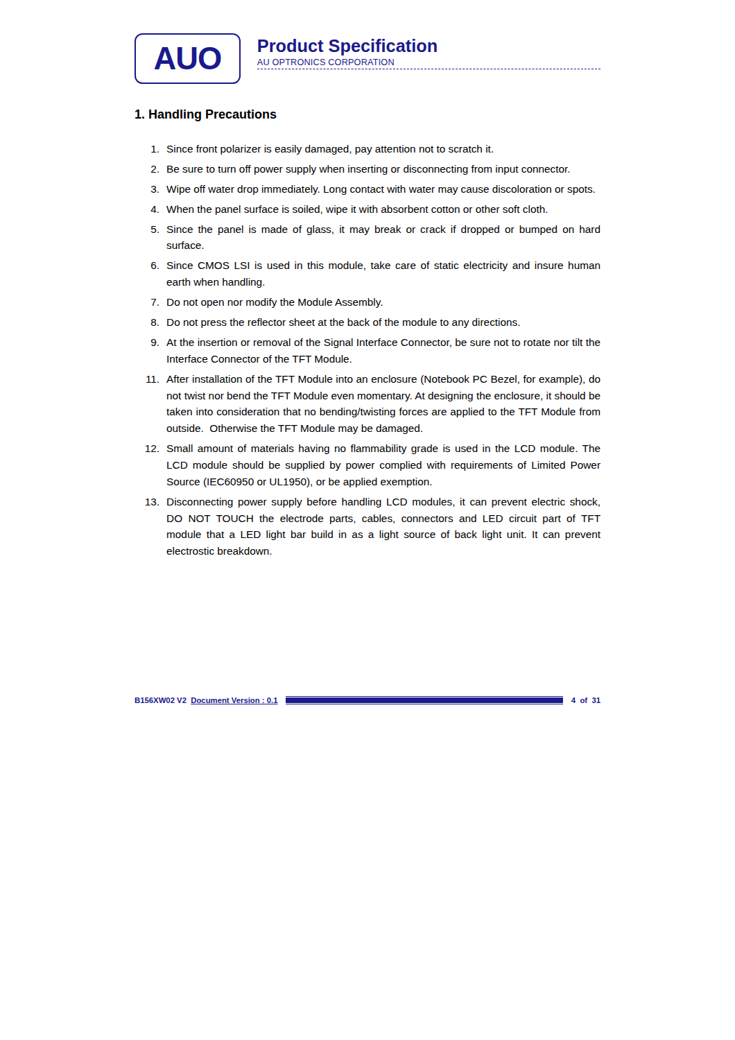AUO
Product Specification
AU OPTRONICS CORPORATION
1. Handling Precautions
Since front polarizer is easily damaged, pay attention not to scratch it.
Be sure to turn off power supply when inserting or disconnecting from input connector.
Wipe off water drop immediately. Long contact with water may cause discoloration or spots.
When the panel surface is soiled, wipe it with absorbent cotton or other soft cloth.
Since the panel is made of glass, it may break or crack if dropped or bumped on hard surface.
Since CMOS LSI is used in this module, take care of static electricity and insure human earth when handling.
Do not open nor modify the Module Assembly.
Do not press the reflector sheet at the back of the module to any directions.
At the insertion or removal of the Signal Interface Connector, be sure not to rotate nor tilt the Interface Connector of the TFT Module.
After installation of the TFT Module into an enclosure (Notebook PC Bezel, for example), do not twist nor bend the TFT Module even momentary. At designing the enclosure, it should be taken into consideration that no bending/twisting forces are applied to the TFT Module from outside. Otherwise the TFT Module may be damaged.
Small amount of materials having no flammability grade is used in the LCD module. The LCD module should be supplied by power complied with requirements of Limited Power Source (IEC60950 or UL1950), or be applied exemption.
Disconnecting power supply before handling LCD modules, it can prevent electric shock, DO NOT TOUCH the electrode parts, cables, connectors and LED circuit part of TFT module that a LED light bar build in as a light source of back light unit. It can prevent electrostic breakdown.
B156XW02 V2 Document Version : 0.1 4 of 31